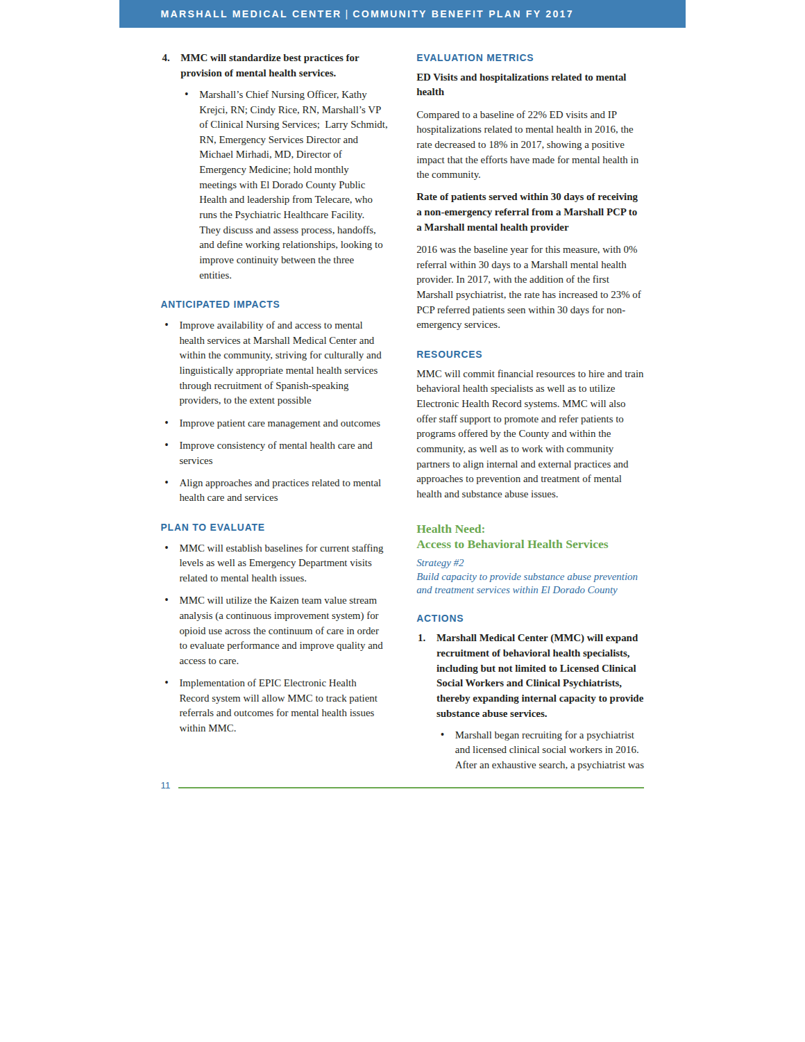MARSHALL MEDICAL CENTER | COMMUNITY BENEFIT PLAN FY 2017
MMC will standardize best practices for provision of mental health services.
Marshall’s Chief Nursing Officer, Kathy Krejci, RN; Cindy Rice, RN, Marshall’s VP of Clinical Nursing Services; Larry Schmidt, RN, Emergency Services Director and Michael Mirhadi, MD, Director of Emergency Medicine; hold monthly meetings with El Dorado County Public Health and leadership from Telecare, who runs the Psychiatric Healthcare Facility. They discuss and assess process, handoffs, and define working relationships, looking to improve continuity between the three entities.
Anticipated Impacts
Improve availability of and access to mental health services at Marshall Medical Center and within the community, striving for culturally and linguistically appropriate mental health services through recruitment of Spanish-speaking providers, to the extent possible
Improve patient care management and outcomes
Improve consistency of mental health care and services
Align approaches and practices related to mental health care and services
Plan to Evaluate
MMC will establish baselines for current staffing levels as well as Emergency Department visits related to mental health issues.
MMC will utilize the Kaizen team value stream analysis (a continuous improvement system) for opioid use across the continuum of care in order to evaluate performance and improve quality and access to care.
Implementation of EPIC Electronic Health Record system will allow MMC to track patient referrals and outcomes for mental health issues within MMC.
Evaluation Metrics
ED Visits and hospitalizations related to mental health
Compared to a baseline of 22% ED visits and IP hospitalizations related to mental health in 2016, the rate decreased to 18% in 2017, showing a positive impact that the efforts have made for mental health in the community.
Rate of patients served within 30 days of receiving a non-emergency referral from a Marshall PCP to a Marshall mental health provider
2016 was the baseline year for this measure, with 0% referral within 30 days to a Marshall mental health provider. In 2017, with the addition of the first Marshall psychiatrist, the rate has increased to 23% of PCP referred patients seen within 30 days for non-emergency services.
Resources
MMC will commit financial resources to hire and train behavioral health specialists as well as to utilize Electronic Health Record systems. MMC will also offer staff support to promote and refer patients to programs offered by the County and within the community, as well as to work with community partners to align internal and external practices and approaches to prevention and treatment of mental health and substance abuse issues.
Health Need:
Access to Behavioral Health Services
Strategy #2
Build capacity to provide substance abuse prevention and treatment services within El Dorado County
Actions
Marshall Medical Center (MMC) will expand recruitment of behavioral health specialists, including but not limited to Licensed Clinical Social Workers and Clinical Psychiatrists, thereby expanding internal capacity to provide substance abuse services.
Marshall began recruiting for a psychiatrist and licensed clinical social workers in 2016. After an exhaustive search, a psychiatrist was
11